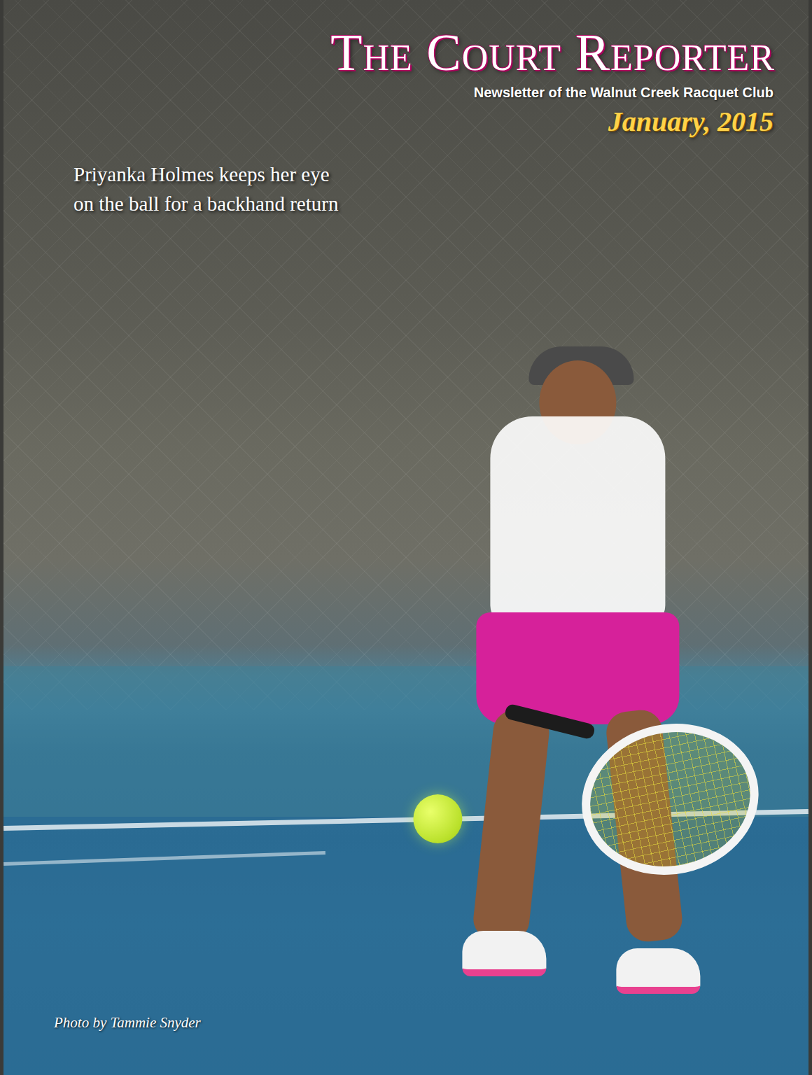THE COURT REPORTER
Newsletter of the Walnut Creek Racquet Club
January, 2015
Priyanka Holmes keeps her eye on the ball for a backhand return
Photo by Tammie Snyder